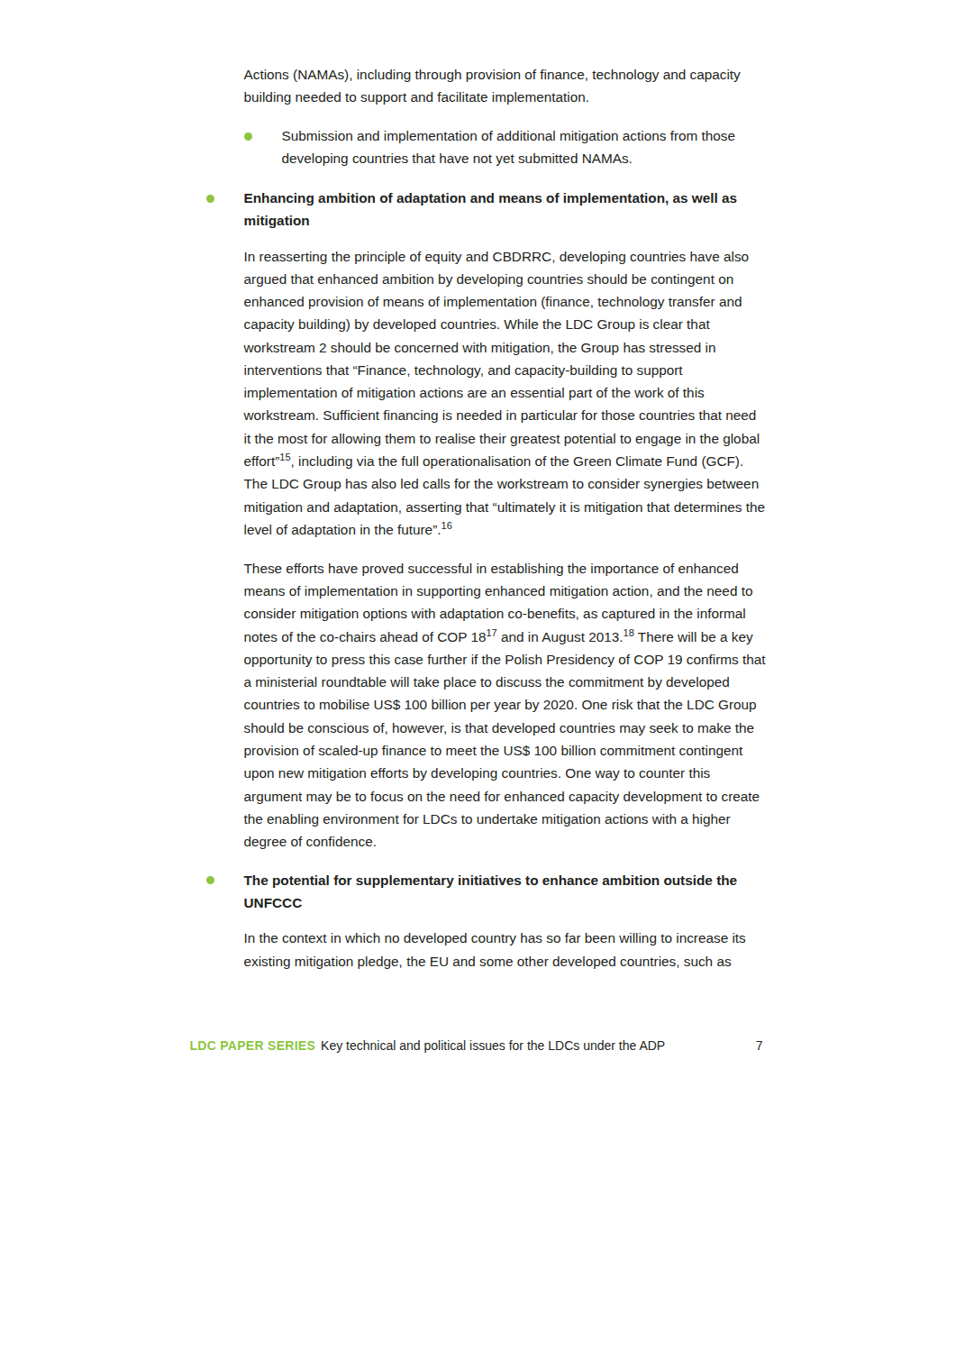Actions (NAMAs), including through provision of finance, technology and capacity building needed to support and facilitate implementation.
Submission and implementation of additional mitigation actions from those developing countries that have not yet submitted NAMAs.
Enhancing ambition of adaptation and means of implementation, as well as mitigation
In reasserting the principle of equity and CBDRRC, developing countries have also argued that enhanced ambition by developing countries should be contingent on enhanced provision of means of implementation (finance, technology transfer and capacity building) by developed countries. While the LDC Group is clear that workstream 2 should be concerned with mitigation, the Group has stressed in interventions that “Finance, technology, and capacity-building to support implementation of mitigation actions are an essential part of the work of this workstream. Sufficient financing is needed in particular for those countries that need it the most for allowing them to realise their greatest potential to engage in the global effort”15, including via the full operationalisation of the Green Climate Fund (GCF). The LDC Group has also led calls for the workstream to consider synergies between mitigation and adaptation, asserting that “ultimately it is mitigation that determines the level of adaptation in the future”.16
These efforts have proved successful in establishing the importance of enhanced means of implementation in supporting enhanced mitigation action, and the need to consider mitigation options with adaptation co-benefits, as captured in the informal notes of the co-chairs ahead of COP 1817 and in August 2013.18 There will be a key opportunity to press this case further if the Polish Presidency of COP 19 confirms that a ministerial roundtable will take place to discuss the commitment by developed countries to mobilise US$ 100 billion per year by 2020. One risk that the LDC Group should be conscious of, however, is that developed countries may seek to make the provision of scaled-up finance to meet the US$ 100 billion commitment contingent upon new mitigation efforts by developing countries. One way to counter this argument may be to focus on the need for enhanced capacity development to create the enabling environment for LDCs to undertake mitigation actions with a higher degree of confidence.
The potential for supplementary initiatives to enhance ambition outside the UNFCCC
In the context in which no developed country has so far been willing to increase its existing mitigation pledge, the EU and some other developed countries, such as
LDC PAPER SERIES Key technical and political issues for the LDCs under the ADP
7